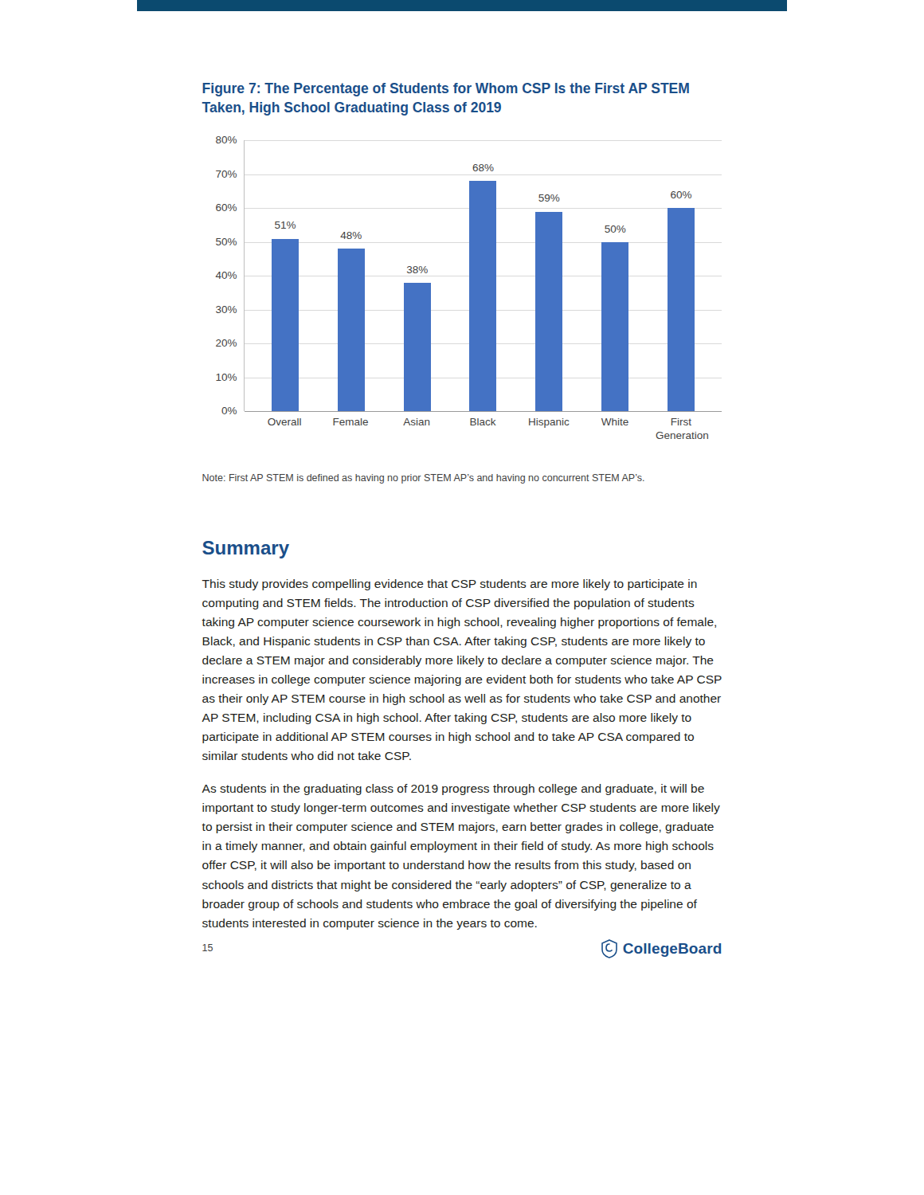Figure 7: The Percentage of Students for Whom CSP Is the First AP STEM Taken, High School Graduating Class of 2019
80% 70% 60% 50% 40% 30% 20% 10% 0%
51%
48%
38%
68%
59%
50%
60%
Overall
Female
Asian
Black
Hispanic
White
First
Generation
Note: First AP STEM is defined as having no prior STEM AP’s and having no concurrent STEM AP’s.
Summary
This study provides compelling evidence that CSP students are more likely to participate in computing and STEM fields. The introduction of CSP diversified the population of students taking AP computer science coursework in high school, revealing higher proportions of female, Black, and Hispanic students in CSP than CSA. After taking CSP, students are more likely to declare a STEM major and considerably more likely to declare a computer science major. The increases in college computer science majoring are evident both for students who take AP CSP as their only AP STEM course in high school as well as for students who take CSP and another AP STEM, including CSA in high school. After taking CSP, students are also more likely to participate in additional AP STEM courses in high school and to take AP CSA compared to similar students who did not take CSP.
As students in the graduating class of 2019 progress through college and graduate, it will be important to study longer-term outcomes and investigate whether CSP students are more likely to persist in their computer science and STEM majors, earn better grades in college, graduate in a timely manner, and obtain gainful employment in their field of study. As more high schools offer CSP, it will also be important to understand how the results from this study, based on schools and districts that might be considered the “early adopters” of CSP, generalize to a broader group of schools and students who embrace the goal of diversifying the pipeline of students interested in computer science in the years to come.
15
CollegeBoard